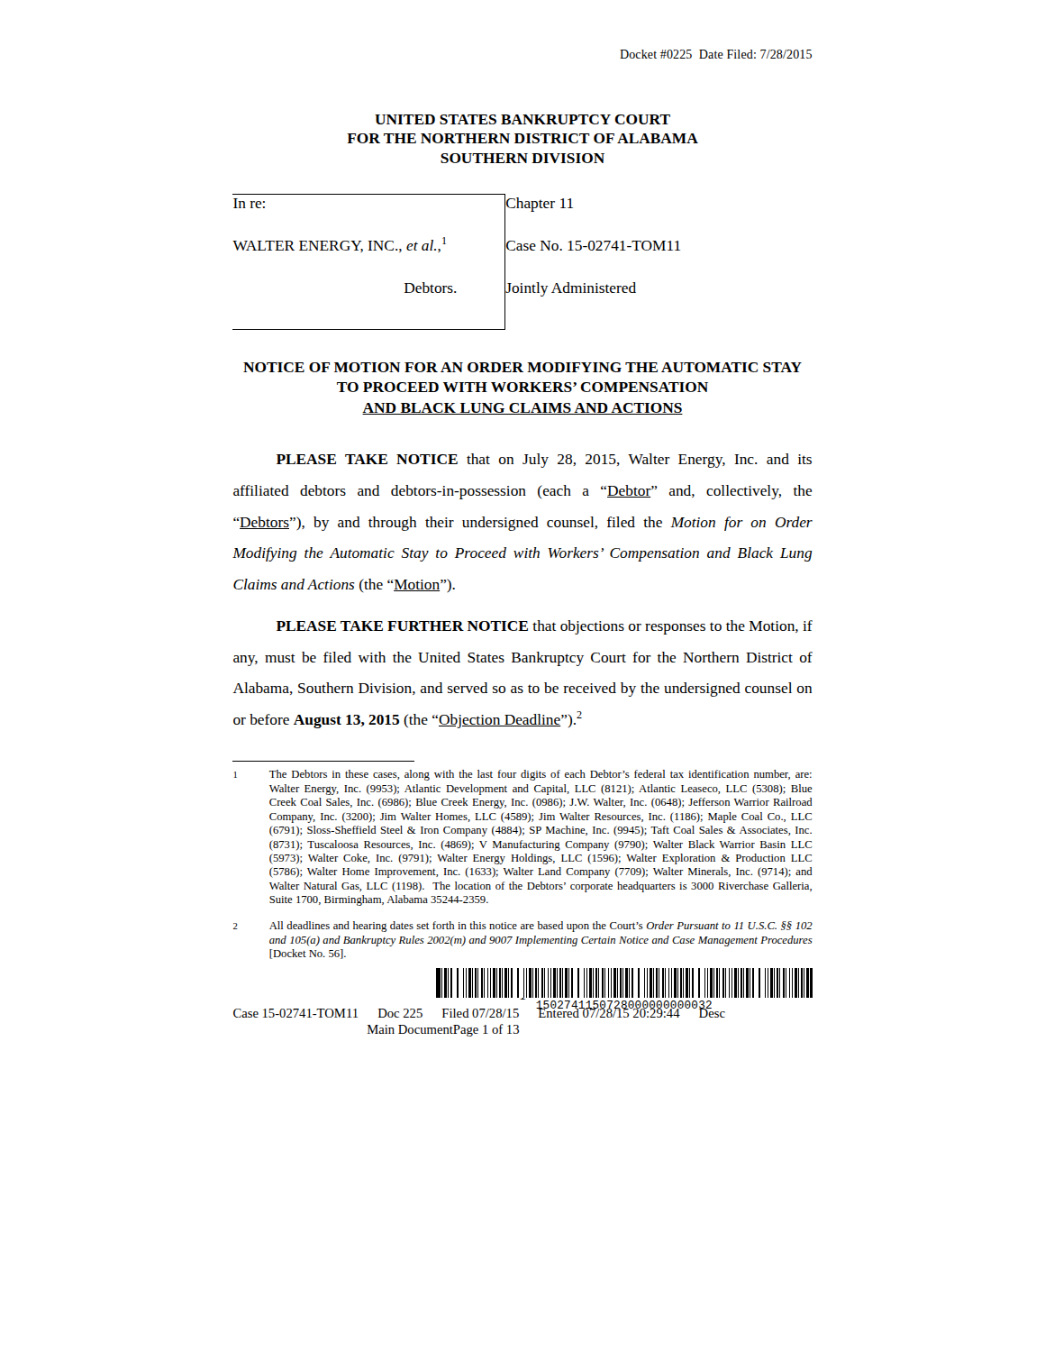Docket #0225 Date Filed: 7/28/2015
UNITED STATES BANKRUPTCY COURT
FOR THE NORTHERN DISTRICT OF ALABAMA
SOUTHERN DIVISION
| In re: WALTER ENERGY, INC., et al. , 1 Debtors. | Chapter 11 Case No. 15-02741-TOM11 Jointly Administered |
NOTICE OF MOTION FOR AN ORDER MODIFYING THE AUTOMATIC STAY
TO PROCEED WITH WORKERS’ COMPENSATION
AND BLACK LUNG CLAIMS AND ACTIONS
PLEASE TAKE NOTICE that on July 28, 2015, Walter Energy, Inc. and its affiliated debtors and debtors-in-possession (each a “Debtor” and, collectively, the “Debtors”), by and through their undersigned counsel, filed the Motion for on Order Modifying the Automatic Stay to Proceed with Workers’ Compensation and Black Lung Claims and Actions (the “Motion”).
PLEASE TAKE FURTHER NOTICE that objections or responses to the Motion, if any, must be filed with the United States Bankruptcy Court for the Northern District of Alabama, Southern Division, and served so as to be received by the undersigned counsel on or before August 13, 2015 (the “Objection Deadline”).2
1
The Debtors in these cases, along with the last four digits of each Debtor’s federal tax identification number, are: Walter Energy, Inc. (9953); Atlantic Development and Capital, LLC (8121); Atlantic Leaseco, LLC (5308); Blue Creek Coal Sales, Inc. (6986); Blue Creek Energy, Inc. (0986); J.W. Walter, Inc. (0648); Jefferson Warrior Railroad Company, Inc. (3200); Jim Walter Homes, LLC (4589); Jim Walter Resources, Inc. (1186); Maple Coal Co., LLC (6791); Sloss-Sheffield Steel & Iron Company (4884); SP Machine, Inc. (9945); Taft Coal Sales & Associates, Inc. (8731); Tuscaloosa Resources, Inc. (4869); V Manufacturing Company (9790); Walter Black Warrior Basin LLC (5973); Walter Coke, Inc. (9791); Walter Energy Holdings, LLC (1596); Walter Exploration & Production LLC (5786); Walter Home Improvement, Inc. (1633); Walter Land Company (7709); Walter Minerals, Inc. (9714); and Walter Natural Gas, LLC (1198). The location of the Debtors’ corporate headquarters is 3000 Riverchase Galleria, Suite 1700, Birmingham, Alabama 35244-2359.
2
All deadlines and hearing dates set forth in this notice are based upon the Court’s Order Pursuant to 11 U.S.C. §§ 102 and 105(a) and Bankruptcy Rules 2002(m) and 9007 Implementing Certain Notice and Case Management Procedures [Docket No. 56].
1
1502741150728000000000032
Case 15-02741-TOM11 Doc 225 Filed 07/28/15 Entered 07/28/15 20:29:44 Desc
Main Document Page 1 of 13